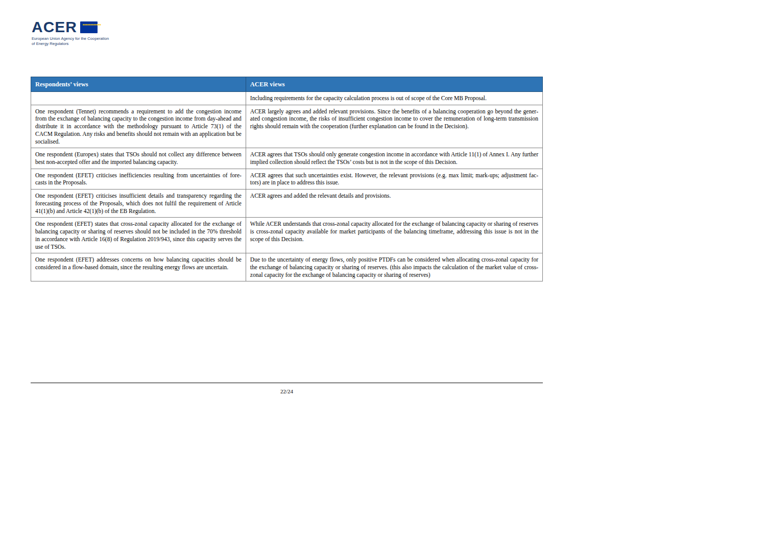ACER
European Union Agency for the Cooperation
of Energy Regulators
| Respondents’ views | ACER views |
| --- | --- |
| | Including requirements for the capacity calculation process is out of scope of the Core MB Proposal. |
| One respondent (Tennet) recommends a requirement to add the congestion income from the exchange of balancing capacity to the congestion income from day-ahead and distribute it in accordance with the methodology pursuant to Article 73(1) of the CACM Regulation. Any risks and benefits should not remain with an application but be socialised. | ACER largely agrees and added relevant provisions. Since the benefits of a balancing cooperation go beyond the generated congestion income, the risks of insufficient congestion income to cover the remuneration of long-term transmission rights should remain with the cooperation (further explanation can be found in the Decision). |
| One respondent (Europex) states that TSOs should not collect any difference between best non-accepted offer and the imported balancing capacity. | ACER agrees that TSOs should only generate congestion income in accordance with Article 11(1) of Annex I. Any further implied collection should reflect the TSOs’ costs but is not in the scope of this Decision. |
| One respondent (EFET) criticises inefficiencies resulting from uncertainties of forecasts in the Proposals. | ACER agrees that such uncertainties exist. However, the relevant provisions (e.g. max limit; mark-ups; adjustment factors) are in place to address this issue. |
| One respondent (EFET) criticises insufficient details and transparency regarding the forecasting process of the Proposals, which does not fulfil the requirement of Article 41(1)(b) and Article 42(1)(b) of the EB Regulation. | ACER agrees and added the relevant details and provisions. |
| One respondent (EFET) states that cross-zonal capacity allocated for the exchange of balancing capacity or sharing of reserves should not be included in the 70% threshold in accordance with Article 16(8) of Regulation 2019/943, since this capacity serves the use of TSOs. | While ACER understands that cross-zonal capacity allocated for the exchange of balancing capacity or sharing of reserves is cross-zonal capacity available for market participants of the balancing timeframe, addressing this issue is not in the scope of this Decision. |
| One respondent (EFET) addresses concerns on how balancing capacities should be considered in a flow-based domain, since the resulting energy flows are uncertain. | Due to the uncertainty of energy flows, only positive PTDFs can be considered when allocating cross-zonal capacity for the exchange of balancing capacity or sharing of reserves. (this also impacts the calculation of the market value of cross-zonal capacity for the exchange of balancing capacity or sharing of reserves) |
22/24